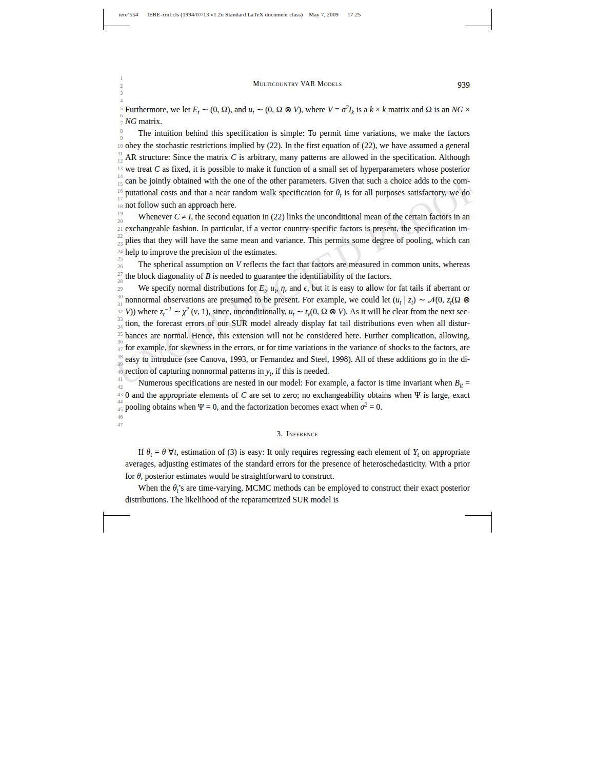iere’554 IERE-xml.cls (1994/07/13 v1.2u Standard LaTeX document class) May 7, 200917:25
UNCORRECTED PROOF
1
2
3
4
5
6
7
8
9
10
11
12
13
14
15
16
17
18
19
20
21
22
23
24
25
26
27
28
29
30
31
32
33
34
35
36
37
38
39
40
41
42
43
44
45
46
47
Multicountry VAR Models
939
Furthermore, we let Et ∼ (0, Ω), and ut ∼ (0, Ω ⊗ V), where V = σ2Ik is a k × k matrix and Ω is an NG × NG matrix.
The intuition behind this specification is simple: To permit time variations, we make the factors obey the stochastic restrictions implied by (22). In the first equation of (22), we have assumed a general AR structure: Since the matrix C is arbitrary, many patterns are allowed in the specification. Although we treat C as fixed, it is possible to make it function of a small set of hyperparameters whose posterior can be jointly obtained with the one of the other parameters. Given that such a choice adds to the computational costs and that a near random walk specification for θt is for all purposes satisfactory, we do not follow such an approach here.
Whenever C ≠ I, the second equation in (22) links the unconditional mean of the certain factors in an exchangeable fashion. In particular, if a vector country-specific factors is present, the specification implies that they will have the same mean and variance. This permits some degree of pooling, which can help to improve the precision of the estimates.
The spherical assumption on V reflects the fact that factors are measured in common units, whereas the block diagonality of B is needed to guarantee the identifiability of the factors.
We specify normal distributions for Et, ut, η, and ϵ, but it is easy to allow for fat tails if aberrant or nonnormal observations are presumed to be present. For example, we could let (ut | zt) ∼ 𝒩(0, zt(Ω ⊗ V)) where zt−1 ∼ χ2 (ν, 1), since, unconditionally, ut ∼ tν(0, Ω ⊗ V). As it will be clear from the next section, the forecast errors of our SUR model already display fat tail distributions even when all disturbances are normal. Hence, this extension will not be considered here. Further complication, allowing, for example, for skewness in the errors, or for time variations in the variance of shocks to the factors, are easy to introduce (see Canova, 1993, or Fernandez and Steel, 1998). All of these additions go in the direction of capturing nonnormal patterns in yt, if this is needed.
Numerous specifications are nested in our model: For example, a factor is time invariant when Bit = 0 and the appropriate elements of C are set to zero; no exchangeability obtains when Ψ is large, exact pooling obtains when Ψ = 0, and the factorization becomes exact when σ2 = 0.
3. Inference
If θt = θ ∀t, estimation of (3) is easy: It only requires regressing each element of Yt on appropriate averages, adjusting estimates of the standard errors for the presence of heteroschedasticity. With a prior for θ̄, posterior estimates would be straightforward to construct.
When the θt’s are time-varying, MCMC methods can be employed to construct their exact posterior distributions. The likelihood of the reparametrized SUR model is